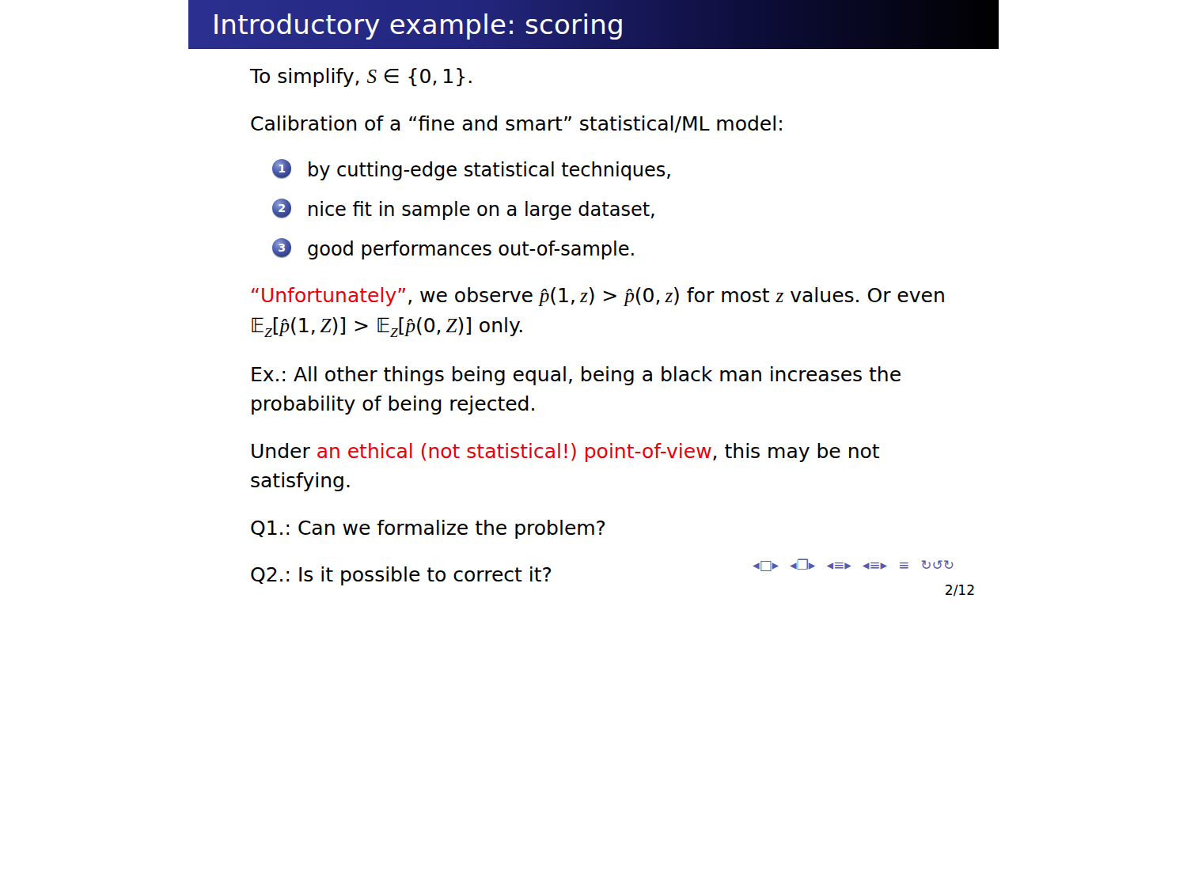Introductory example: scoring
To simplify, S ∈ {0, 1}.
Calibration of a “fine and smart” statistical/ML model:
by cutting-edge statistical techniques,
nice fit in sample on a large dataset,
good performances out-of-sample.
“Unfortunately”, we observe p̂(1, z) > p̂(0, z) for most z values. Or even 𝔼Z[p̂(1, Z)] > 𝔼Z[p̂(0, Z)] only.
Ex.: All other things being equal, being a black man increases the probability of being rejected.
Under an ethical (not statistical!) point-of-view, this may be not satisfying.
Q1.: Can we formalize the problem?
Q2.: Is it possible to correct it?
◂□▸ ◂❐▸ ◂≡▸ ◂≡▸ ≡ ↻↺↻
2/12